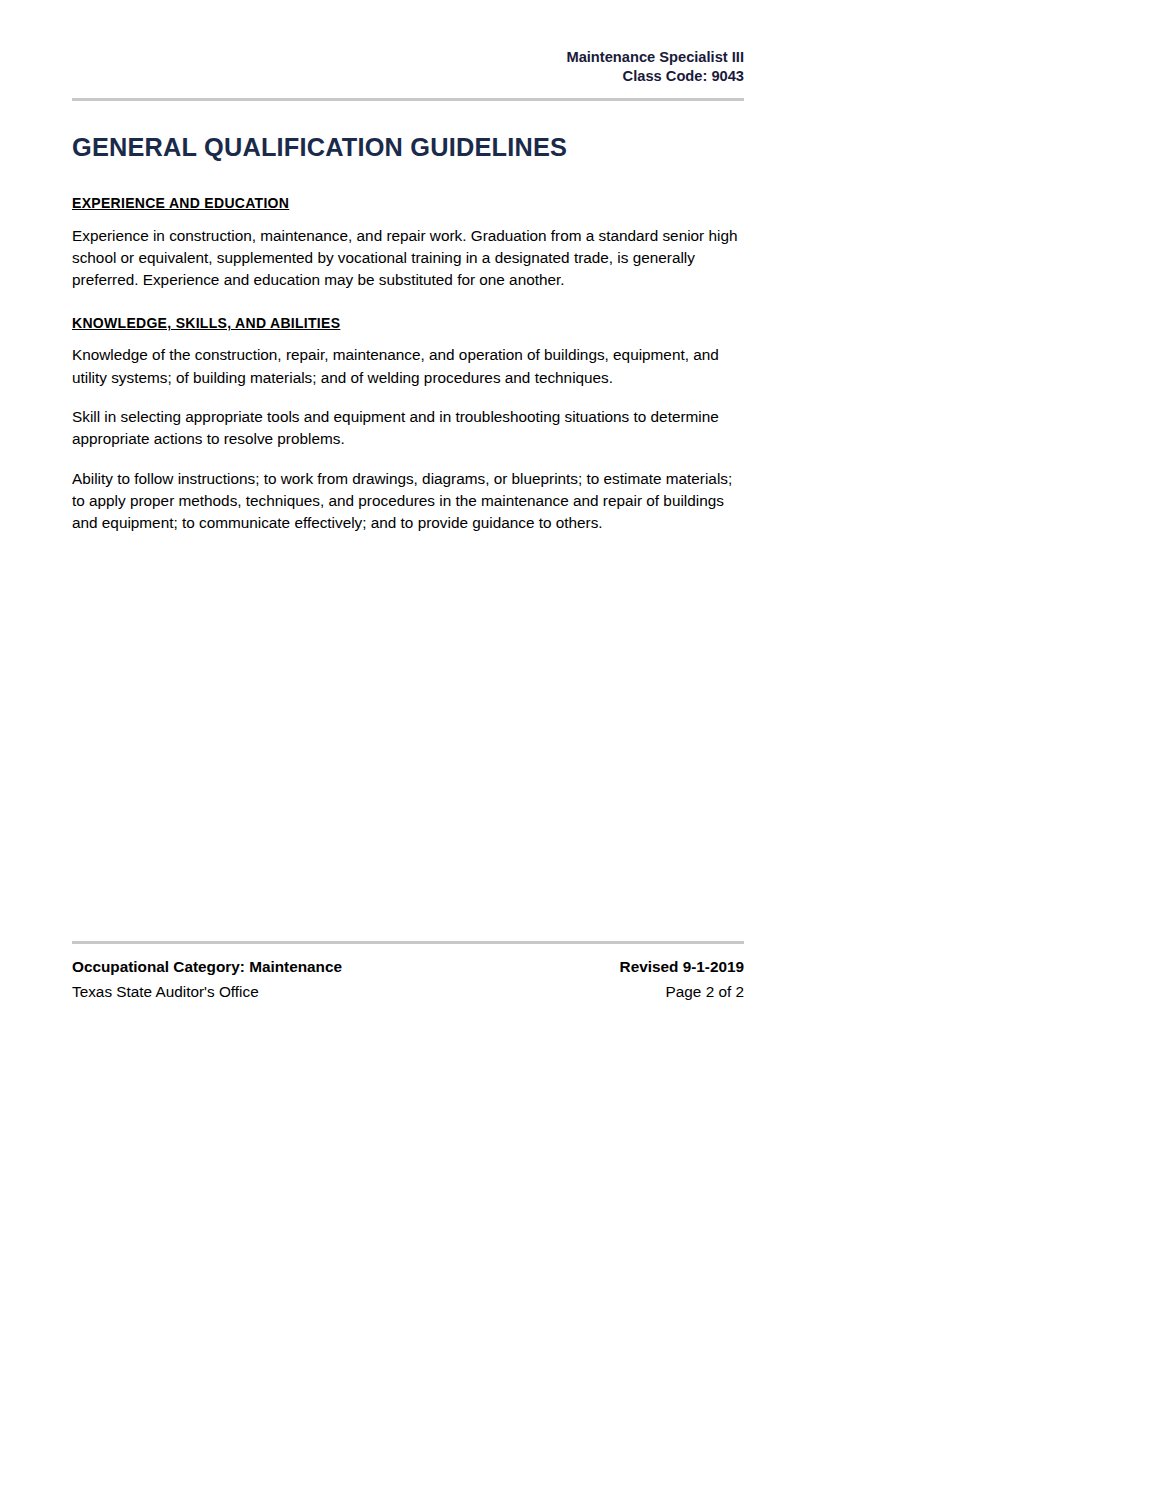Maintenance Specialist III Class Code: 9043
GENERAL QUALIFICATION GUIDELINES
EXPERIENCE AND EDUCATION
Experience in construction, maintenance, and repair work. Graduation from a standard senior high school or equivalent, supplemented by vocational training in a designated trade, is generally preferred. Experience and education may be substituted for one another.
KNOWLEDGE, SKILLS, AND ABILITIES
Knowledge of the construction, repair, maintenance, and operation of buildings, equipment, and utility systems; of building materials; and of welding procedures and techniques.
Skill in selecting appropriate tools and equipment and in troubleshooting situations to determine appropriate actions to resolve problems.
Ability to follow instructions; to work from drawings, diagrams, or blueprints; to estimate materials; to apply proper methods, techniques, and procedures in the maintenance and repair of buildings and equipment; to communicate effectively; and to provide guidance to others.
Occupational Category: Maintenance
Texas State Auditor's Office
Revised 9-1-2019
Page 2 of 2